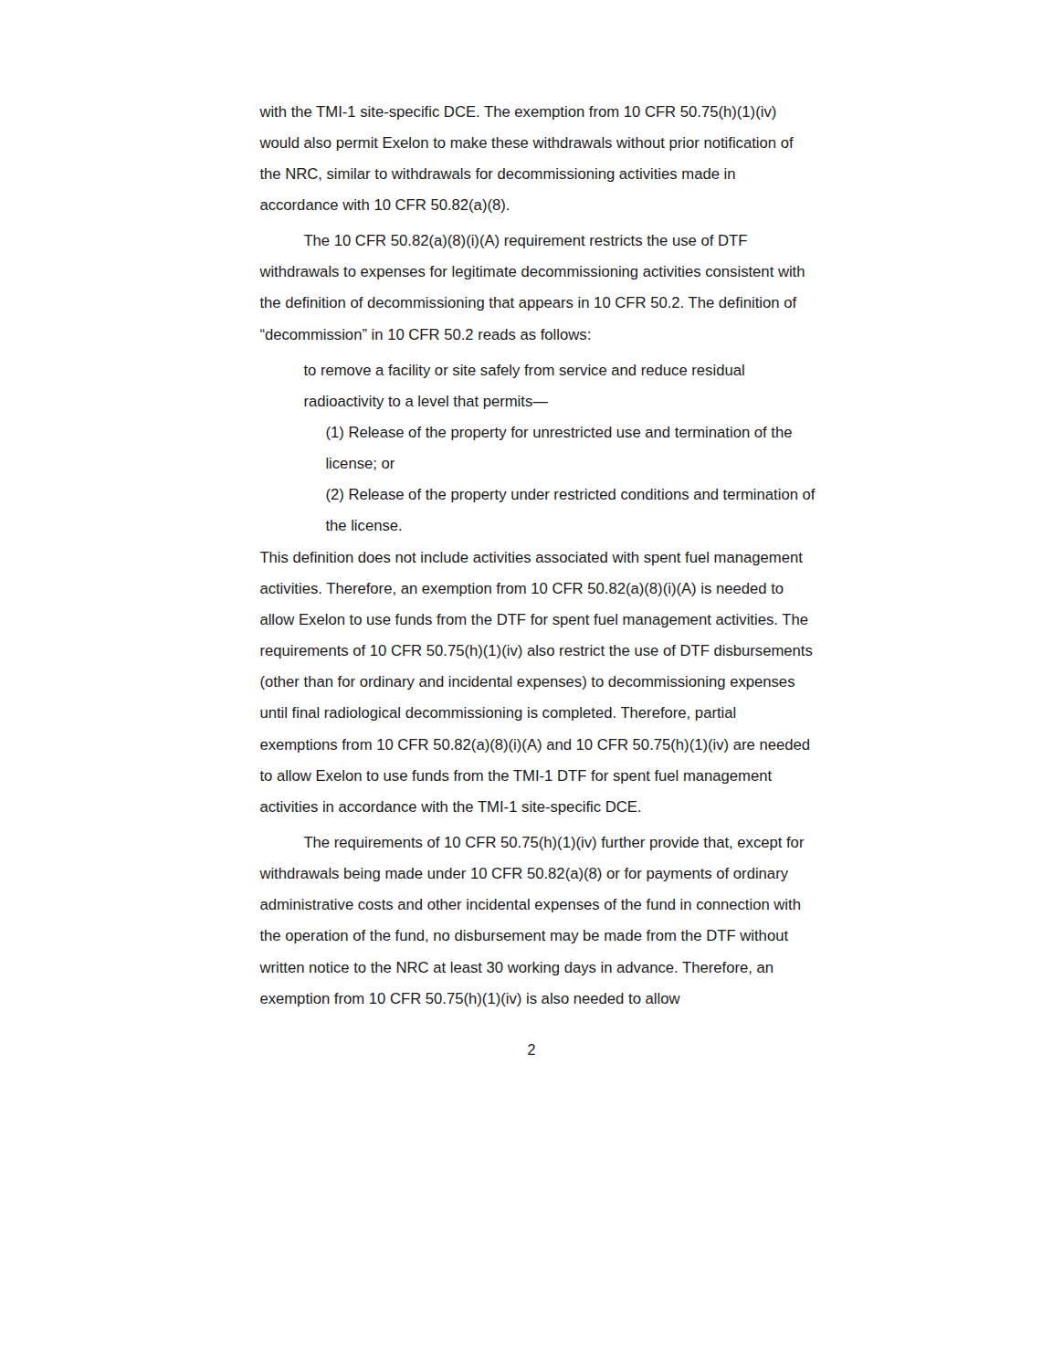with the TMI-1 site-specific DCE. The exemption from 10 CFR 50.75(h)(1)(iv) would also permit Exelon to make these withdrawals without prior notification of the NRC, similar to withdrawals for decommissioning activities made in accordance with 10 CFR 50.82(a)(8).
The 10 CFR 50.82(a)(8)(i)(A) requirement restricts the use of DTF withdrawals to expenses for legitimate decommissioning activities consistent with the definition of decommissioning that appears in 10 CFR 50.2. The definition of “decommission” in 10 CFR 50.2 reads as follows:
to remove a facility or site safely from service and reduce residual radioactivity to a level that permits—
(1) Release of the property for unrestricted use and termination of the license; or
(2) Release of the property under restricted conditions and termination of the license.
This definition does not include activities associated with spent fuel management activities. Therefore, an exemption from 10 CFR 50.82(a)(8)(i)(A) is needed to allow Exelon to use funds from the DTF for spent fuel management activities. The requirements of 10 CFR 50.75(h)(1)(iv) also restrict the use of DTF disbursements (other than for ordinary and incidental expenses) to decommissioning expenses until final radiological decommissioning is completed. Therefore, partial exemptions from 10 CFR 50.82(a)(8)(i)(A) and 10 CFR 50.75(h)(1)(iv) are needed to allow Exelon to use funds from the TMI-1 DTF for spent fuel management activities in accordance with the TMI-1 site-specific DCE.
The requirements of 10 CFR 50.75(h)(1)(iv) further provide that, except for withdrawals being made under 10 CFR 50.82(a)(8) or for payments of ordinary administrative costs and other incidental expenses of the fund in connection with the operation of the fund, no disbursement may be made from the DTF without written notice to the NRC at least 30 working days in advance. Therefore, an exemption from 10 CFR 50.75(h)(1)(iv) is also needed to allow
2